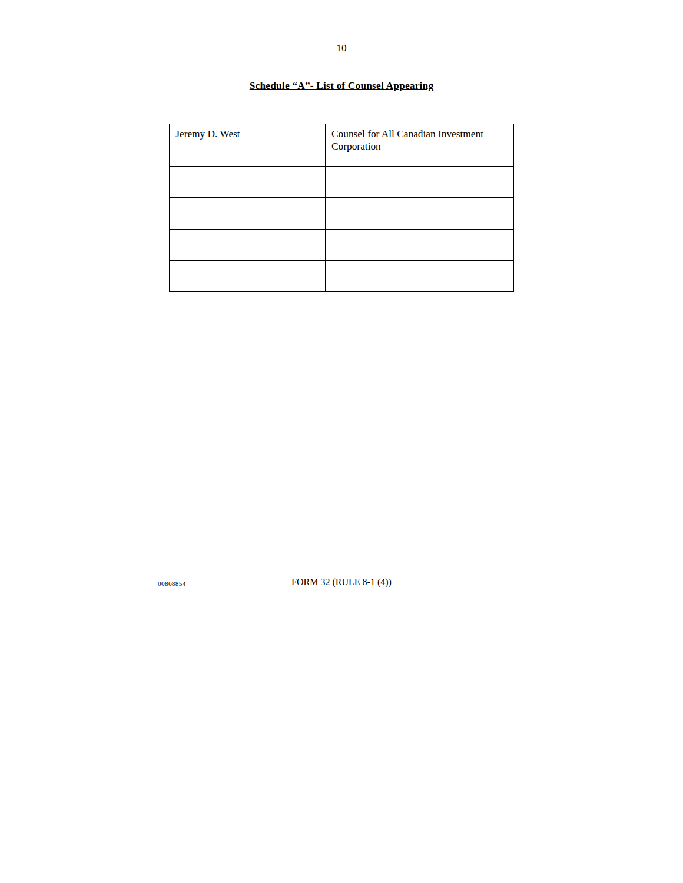10
Schedule “A”- List of Counsel Appearing
| Jeremy D. West | Counsel for All Canadian Investment Corporation |
00868854 FORM 32 (RULE 8-1 (4))